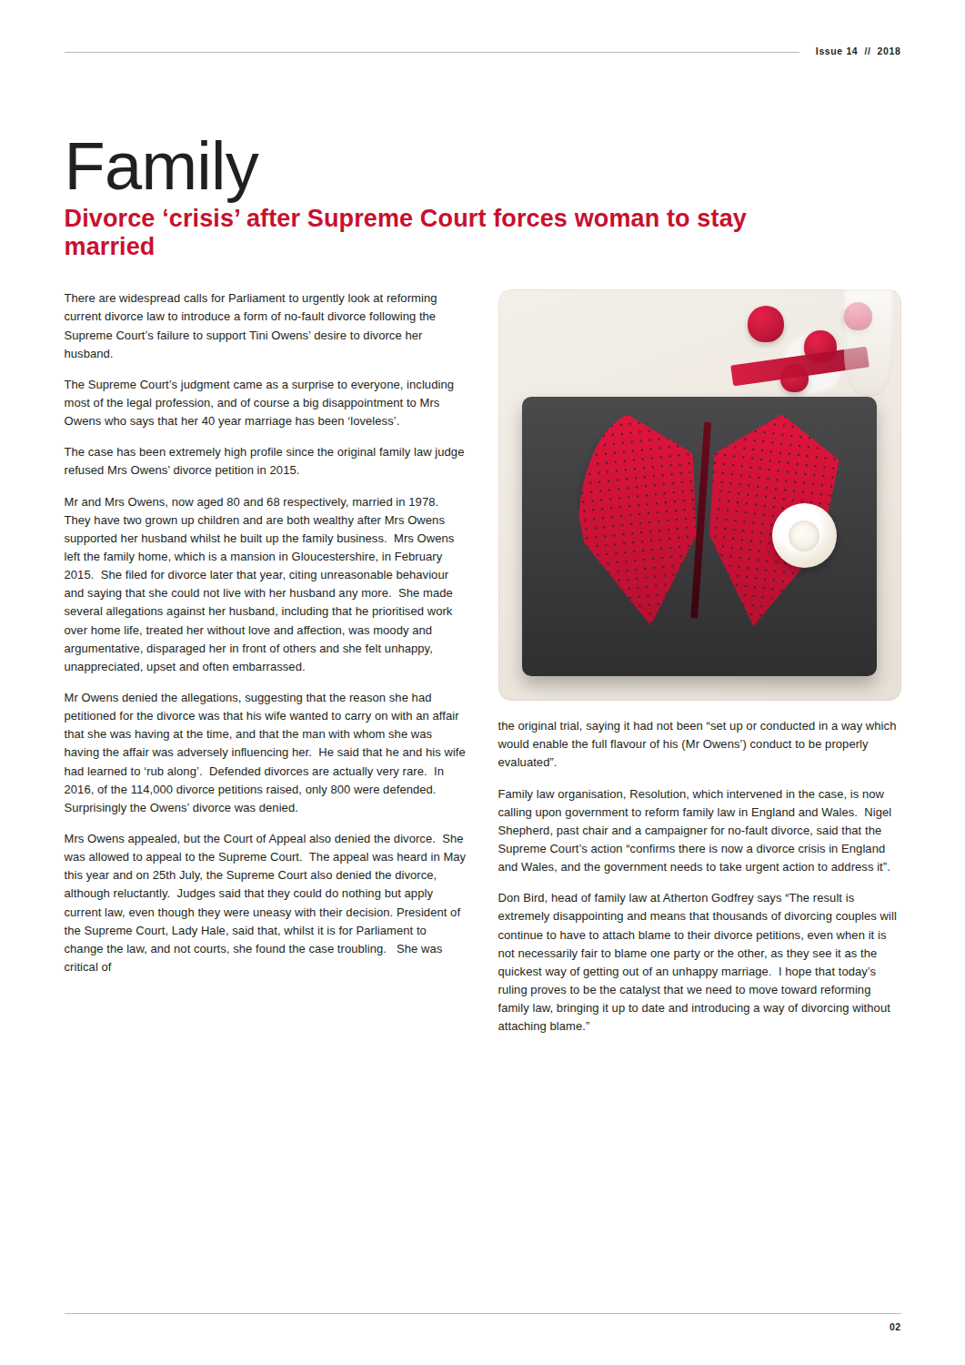Issue 14 // 2018
Family
Divorce ‘crisis’ after Supreme Court forces woman to stay married
There are widespread calls for Parliament to urgently look at reforming current divorce law to introduce a form of no-fault divorce following the Supreme Court’s failure to support Tini Owens’ desire to divorce her husband.
The Supreme Court’s judgment came as a surprise to everyone, including most of the legal profession, and of course a big disappointment to Mrs Owens who says that her 40 year marriage has been ‘loveless’.
The case has been extremely high profile since the original family law judge refused Mrs Owens’ divorce petition in 2015.
Mr and Mrs Owens, now aged 80 and 68 respectively, married in 1978. They have two grown up children and are both wealthy after Mrs Owens supported her husband whilst he built up the family business. Mrs Owens left the family home, which is a mansion in Gloucestershire, in February 2015. She filed for divorce later that year, citing unreasonable behaviour and saying that she could not live with her husband any more. She made several allegations against her husband, including that he prioritised work over home life, treated her without love and affection, was moody and argumentative, disparaged her in front of others and she felt unhappy, unappreciated, upset and often embarrassed.
Mr Owens denied the allegations, suggesting that the reason she had petitioned for the divorce was that his wife wanted to carry on with an affair that she was having at the time, and that the man with whom she was having the affair was adversely influencing her. He said that he and his wife had learned to ‘rub along’. Defended divorces are actually very rare. In 2016, of the 114,000 divorce petitions raised, only 800 were defended. Surprisingly the Owens’ divorce was denied.
Mrs Owens appealed, but the Court of Appeal also denied the divorce. She was allowed to appeal to the Supreme Court. The appeal was heard in May this year and on 25th July, the Supreme Court also denied the divorce, although reluctantly. Judges said that they could do nothing but apply current law, even though they were uneasy with their decision. President of the Supreme Court, Lady Hale, said that, whilst it is for Parliament to change the law, and not courts, she found the case troubling. She was critical of
the original trial, saying it had not been “set up or conducted in a way which would enable the full flavour of his (Mr Owens’) conduct to be properly evaluated”.
Family law organisation, Resolution, which intervened in the case, is now calling upon government to reform family law in England and Wales. Nigel Shepherd, past chair and a campaigner for no-fault divorce, said that the Supreme Court’s action “confirms there is now a divorce crisis in England and Wales, and the government needs to take urgent action to address it”.
Don Bird, head of family law at Atherton Godfrey says “The result is extremely disappointing and means that thousands of divorcing couples will continue to have to attach blame to their divorce petitions, even when it is not necessarily fair to blame one party or the other, as they see it as the quickest way of getting out of an unhappy marriage. I hope that today’s ruling proves to be the catalyst that we need to move toward reforming family law, bringing it up to date and introducing a way of divorcing without attaching blame.”
02